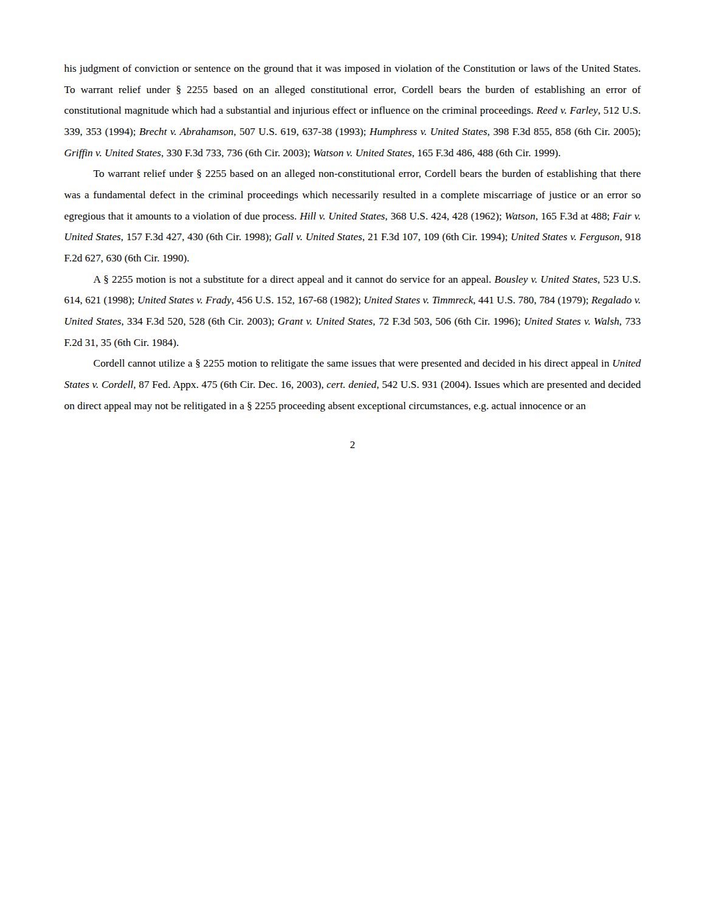his judgment of conviction or sentence on the ground that it was imposed in violation of the Constitution or laws of the United States. To warrant relief under § 2255 based on an alleged constitutional error, Cordell bears the burden of establishing an error of constitutional magnitude which had a substantial and injurious effect or influence on the criminal proceedings. Reed v. Farley, 512 U.S. 339, 353 (1994); Brecht v. Abrahamson, 507 U.S. 619, 637-38 (1993); Humphress v. United States, 398 F.3d 855, 858 (6th Cir. 2005); Griffin v. United States, 330 F.3d 733, 736 (6th Cir. 2003); Watson v. United States, 165 F.3d 486, 488 (6th Cir. 1999).
To warrant relief under § 2255 based on an alleged non-constitutional error, Cordell bears the burden of establishing that there was a fundamental defect in the criminal proceedings which necessarily resulted in a complete miscarriage of justice or an error so egregious that it amounts to a violation of due process. Hill v. United States, 368 U.S. 424, 428 (1962); Watson, 165 F.3d at 488; Fair v. United States, 157 F.3d 427, 430 (6th Cir. 1998); Gall v. United States, 21 F.3d 107, 109 (6th Cir. 1994); United States v. Ferguson, 918 F.2d 627, 630 (6th Cir. 1990).
A § 2255 motion is not a substitute for a direct appeal and it cannot do service for an appeal. Bousley v. United States, 523 U.S. 614, 621 (1998); United States v. Frady, 456 U.S. 152, 167-68 (1982); United States v. Timmreck, 441 U.S. 780, 784 (1979); Regalado v. United States, 334 F.3d 520, 528 (6th Cir. 2003); Grant v. United States, 72 F.3d 503, 506 (6th Cir. 1996); United States v. Walsh, 733 F.2d 31, 35 (6th Cir. 1984).
Cordell cannot utilize a § 2255 motion to relitigate the same issues that were presented and decided in his direct appeal in United States v. Cordell, 87 Fed. Appx. 475 (6th Cir. Dec. 16, 2003), cert. denied, 542 U.S. 931 (2004). Issues which are presented and decided on direct appeal may not be relitigated in a § 2255 proceeding absent exceptional circumstances, e.g. actual innocence or an
2